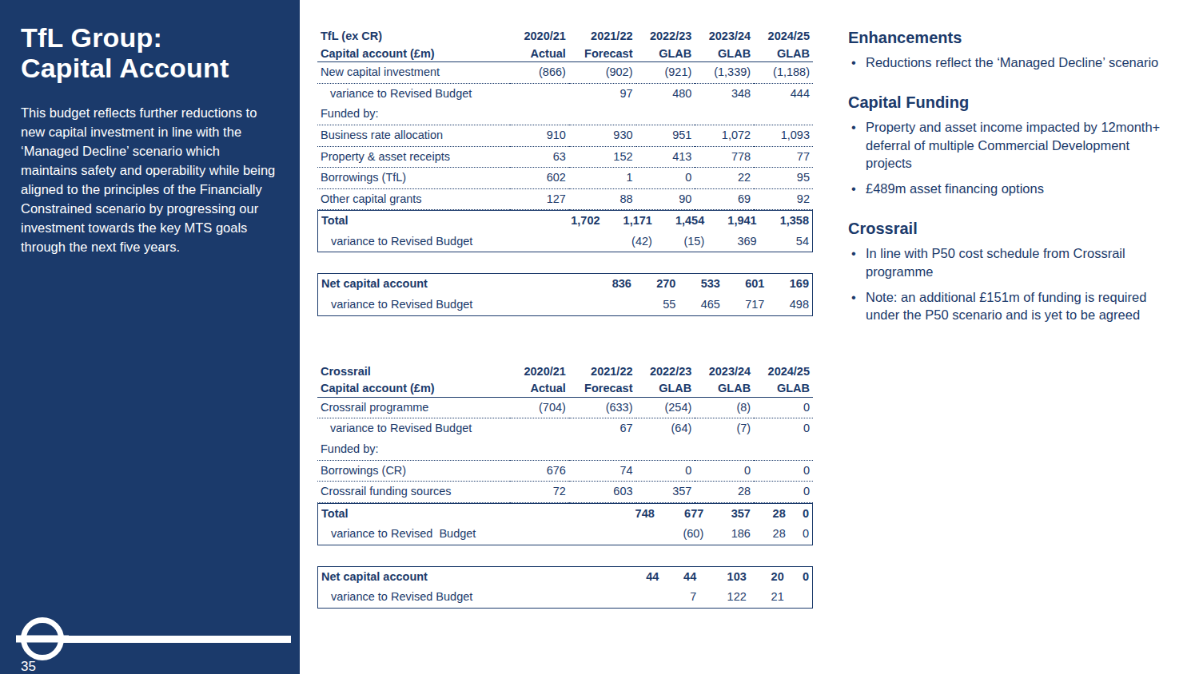TfL Group:
Capital Account
This budget reflects further reductions to new capital investment in line with the ‘Managed Decline’ scenario which maintains safety and operability while being aligned to the principles of the Financially Constrained scenario by progressing our investment towards the key MTS goals through the next five years.
35
| TfL (ex CR) | 2020/21 | 2021/22 | 2022/23 | 2023/24 | 2024/25 |
| --- | --- | --- | --- | --- | --- |
| Capital account (£m) | Actual | Forecast | GLAB | GLAB | GLAB |
| New capital investment | (866) | (902) | (921) | (1,339) | (1,188) |
| variance to Revised Budget | | 97 | 480 | 348 | 444 |
| Funded by: | | | | | |
| Business rate allocation | 910 | 930 | 951 | 1,072 | 1,093 |
| Property & asset receipts | 63 | 152 | 413 | 778 | 77 |
| Borrowings (TfL) | 602 | 1 | 0 | 22 | 95 |
| Other capital grants | 127 | 88 | 90 | 69 | 92 |
| Total | 1,702 | 1,171 | 1,454 | 1,941 | 1,358 |
| variance to Revised Budget | | (42) | (15) | 369 | 54 |
| Net capital account | 836 | 270 | 533 | 601 | 169 |
| variance to Revised Budget | | 55 | 465 | 717 | 498 |
| Crossrail | 2020/21 | 2021/22 | 2022/23 | 2023/24 | 2024/25 |
| --- | --- | --- | --- | --- | --- |
| Capital account (£m) | Actual | Forecast | GLAB | GLAB | GLAB |
| Crossrail programme | (704) | (633) | (254) | (8) | 0 |
| variance to Revised Budget | | 67 | (64) | (7) | 0 |
| Funded by: | | | | | |
| Borrowings (CR) | 676 | 74 | 0 | 0 | 0 |
| Crossrail funding sources | 72 | 603 | 357 | 28 | 0 |
| Total | 748 | 677 | 357 | 28 | 0 |
| variance to Revised Budget | | (60) | 186 | 28 | 0 |
| Net capital account | 44 | 44 | 103 | 20 | 0 |
| variance to Revised Budget | | 7 | 122 | 21 | |
Enhancements
Reductions reflect the ‘Managed Decline’ scenario
Capital Funding
Property and asset income impacted by 12month+ deferral of multiple Commercial Development projects
£489m asset financing options
Crossrail
In line with P50 cost schedule from Crossrail programme
Note: an additional £151m of funding is required under the P50 scenario and is yet to be agreed